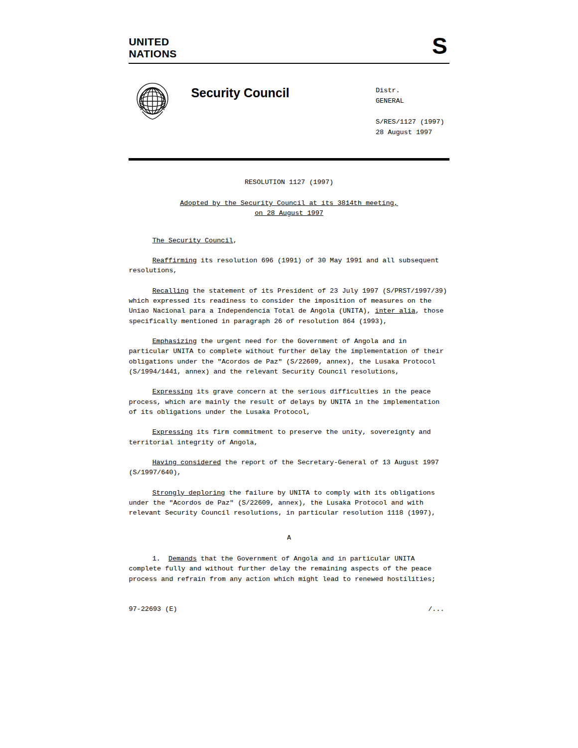UNITED
NATIONS
S
Security Council
Distr. GENERAL S/RES/1127 (1997) 28 August 1997
RESOLUTION 1127 (1997)
Adopted by the Security Council at its 3814th meeting,
on 28 August 1997
The Security Council,
Reaffirming its resolution 696 (1991) of 30 May 1991 and all subsequent resolutions,
Recalling the statement of its President of 23 July 1997 (S/PRST/1997/39) which expressed its readiness to consider the imposition of measures on the Uniao Nacional para a Independencia Total de Angola (UNITA), inter alia, those specifically mentioned in paragraph 26 of resolution 864 (1993),
Emphasizing the urgent need for the Government of Angola and in particular UNITA to complete without further delay the implementation of their obligations under the "Acordos de Paz" (S/22609, annex), the Lusaka Protocol (S/1994/1441, annex) and the relevant Security Council resolutions,
Expressing its grave concern at the serious difficulties in the peace process, which are mainly the result of delays by UNITA in the implementation of its obligations under the Lusaka Protocol,
Expressing its firm commitment to preserve the unity, sovereignty and territorial integrity of Angola,
Having considered the report of the Secretary-General of 13 August 1997 (S/1997/640),
Strongly deploring the failure by UNITA to comply with its obligations under the "Acordos de Paz" (S/22609, annex), the Lusaka Protocol and with relevant Security Council resolutions, in particular resolution 1118 (1997),
A
1. Demands that the Government of Angola and in particular UNITA complete fully and without further delay the remaining aspects of the peace process and refrain from any action which might lead to renewed hostilities;
97-22693 (E)
/...